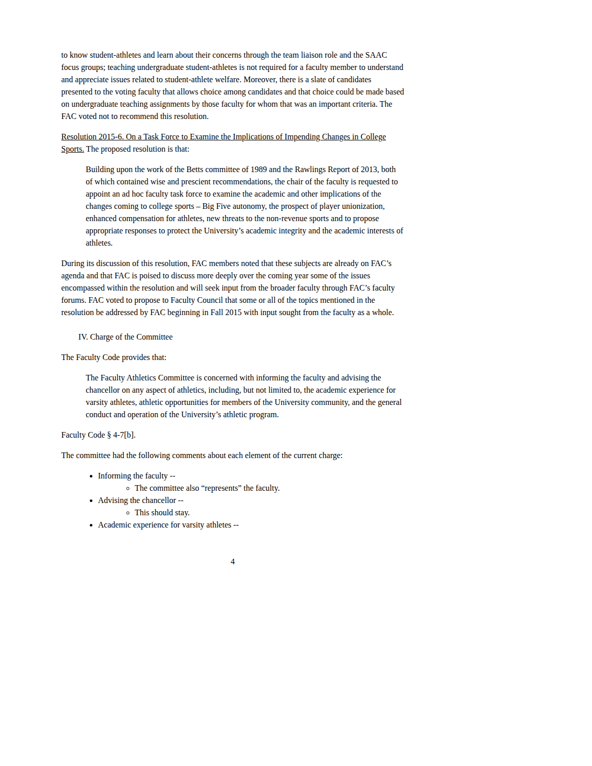to know student-athletes and learn about their concerns through the team liaison role and the SAAC focus groups; teaching undergraduate student-athletes is not required for a faculty member to understand and appreciate issues related to student-athlete welfare. Moreover, there is a slate of candidates presented to the voting faculty that allows choice among candidates and that choice could be made based on undergraduate teaching assignments by those faculty for whom that was an important criteria. The FAC voted not to recommend this resolution.
Resolution 2015-6. On a Task Force to Examine the Implications of Impending Changes in College Sports. The proposed resolution is that:
Building upon the work of the Betts committee of 1989 and the Rawlings Report of 2013, both of which contained wise and prescient recommendations, the chair of the faculty is requested to appoint an ad hoc faculty task force to examine the academic and other implications of the changes coming to college sports – Big Five autonomy, the prospect of player unionization, enhanced compensation for athletes, new threats to the non-revenue sports and to propose appropriate responses to protect the University’s academic integrity and the academic interests of athletes.
During its discussion of this resolution, FAC members noted that these subjects are already on FAC’s agenda and that FAC is poised to discuss more deeply over the coming year some of the issues encompassed within the resolution and will seek input from the broader faculty through FAC’s faculty forums. FAC voted to propose to Faculty Council that some or all of the topics mentioned in the resolution be addressed by FAC beginning in Fall 2015 with input sought from the faculty as a whole.
IV. Charge of the Committee
The Faculty Code provides that:
The Faculty Athletics Committee is concerned with informing the faculty and advising the chancellor on any aspect of athletics, including, but not limited to, the academic experience for varsity athletes, athletic opportunities for members of the University community, and the general conduct and operation of the University’s athletic program.
Faculty Code § 4-7[b].
The committee had the following comments about each element of the current charge:
Informing the faculty --
The committee also “represents” the faculty.
Advising the chancellor --
This should stay.
Academic experience for varsity athletes --
4